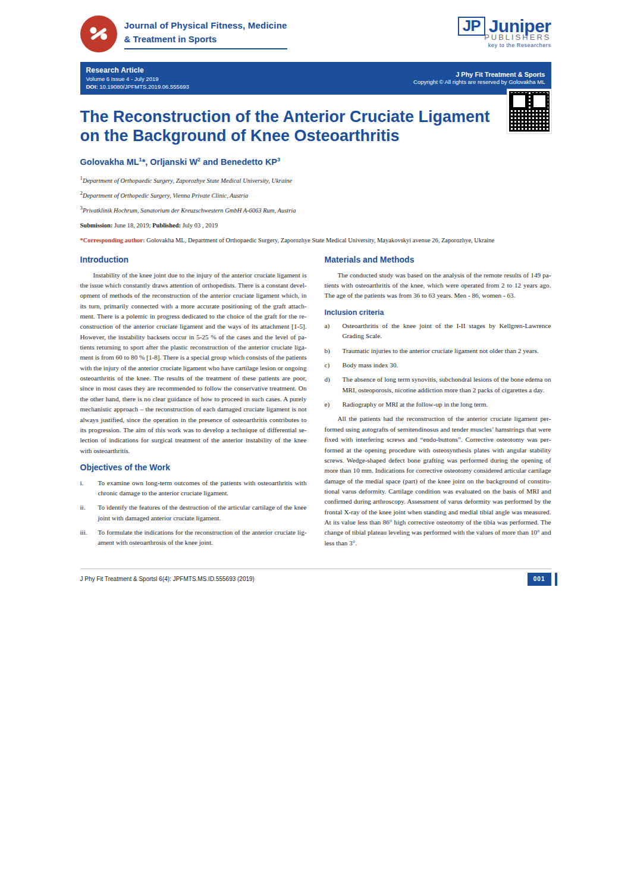Journal of Physical Fitness, Medicine
& Treatment in Sports
JP Juniper
PUBLISHERS
key to the Researchers
Research Article
Volume 6 Issue 4 - July 2019
DOI: 10.19080/JPFMTS.2019.06.555693
J Phy Fit Treatment & Sports
Copyright © All rights are reserved by Golovakha ML
The Reconstruction of the Anterior Cruciate Ligament on the Background of Knee Osteoarthritis
Golovakha ML1*, Orljanski W2 and Benedetto KP3
1Department of Orthopaedic Surgery, Zaporozhye State Medical University, Ukraine
2Department of Orthopedic Surgery, Vienna Private Clinic, Austria
3Privatklinik Hochrum, Sanatorium der Kreuzschwestern GmbH A-6063 Rum, Austria
Submission: June 18, 2019; Published: July 03 , 2019
*Corresponding author: Golovakha ML, Department of Orthopaedic Surgery, Zaporozhye State Medical University, Mayakovskyi avenue 26, Zaporozhye, Ukraine
Introduction
Instability of the knee joint due to the injury of the anterior cruciate ligament is the issue which constantly draws attention of orthopedists. There is a constant development of methods of the reconstruction of the anterior cruciate ligament which, in its turn, primarily connected with a more accurate positioning of the graft attachment. There is a polemic in progress dedicated to the choice of the graft for the reconstruction of the anterior cruciate ligament and the ways of its attachment [1-5]. However, the instability backsets occur in 5-25 % of the cases and the level of patients returning to sport after the plastic reconstruction of the anterior cruciate ligament is from 60 to 80 % [1-8]. There is a special group which consists of the patients with the injury of the anterior cruciate ligament who have cartilage lesion or ongoing osteoarthritis of the knee. The results of the treatment of these patients are poor, since in most cases they are recommended to follow the conservative treatment. On the other hand, there is no clear guidance of how to proceed in such cases. A purely mechanistic approach – the reconstruction of each damaged cruciate ligament is not always justified, since the operation in the presence of osteoarthritis contributes to its progression. The aim of this work was to develop a technique of differential selection of indications for surgical treatment of the anterior instability of the knee with osteoarthritis.
Objectives of the Work
i. To examine own long-term outcomes of the patients with osteoarthritis with chronic damage to the anterior cruciate ligament.
ii. To identify the features of the destruction of the articular cartilage of the knee joint with damaged anterior cruciate ligament.
iii. To formulate the indications for the reconstruction of the anterior cruciate ligament with osteoarthrosis of the knee joint.
Materials and Methods
The conducted study was based on the analysis of the remote results of 149 patients with osteoarthritis of the knee, which were operated from 2 to 12 years ago. The age of the patients was from 36 to 63 years. Men - 86, women - 63.
Inclusion criteria
a) Osteoarthritis of the knee joint of the I-II stages by Kellgren-Lawrence Grading Scale.
b) Traumatic injuries to the anterior cruciate ligament not older than 2 years.
c) Body mass index 30.
d) The absence of long term synovitis, subchondral lesions of the bone edema on MRI, osteoporosis, nicotine addiction more than 2 packs of cigarettes a day.
e) Radiography or MRI at the follow-up in the long term.
All the patients had the reconstruction of the anterior cruciate ligament performed using autografts of semitendinosus and tender muscles’ hamstrings that were fixed with interfering screws and “endo-buttons”. Corrective osteotomy was performed at the opening procedure with osteosynthesis plates with angular stability screws. Wedge-shaped defect bone grafting was performed during the opening of more than 10 mm. Indications for corrective osteotomy considered articular cartilage damage of the medial space (part) of the knee joint on the background of constitutional varus deformity. Cartilage condition was evaluated on the basis of MRI and confirmed during arthroscopy. Assessment of varus deformity was performed by the frontal X-ray of the knee joint when standing and medial tibial angle was measured. At its value less than 86° high corrective osteotomy of the tibia was performed. The change of tibial plateau leveling was performed with the values of more than 10° and less than 3°.
J Phy Fit Treatment & Sportsl 6(4): JPFMTS.MS.ID.555693 (2019)
001